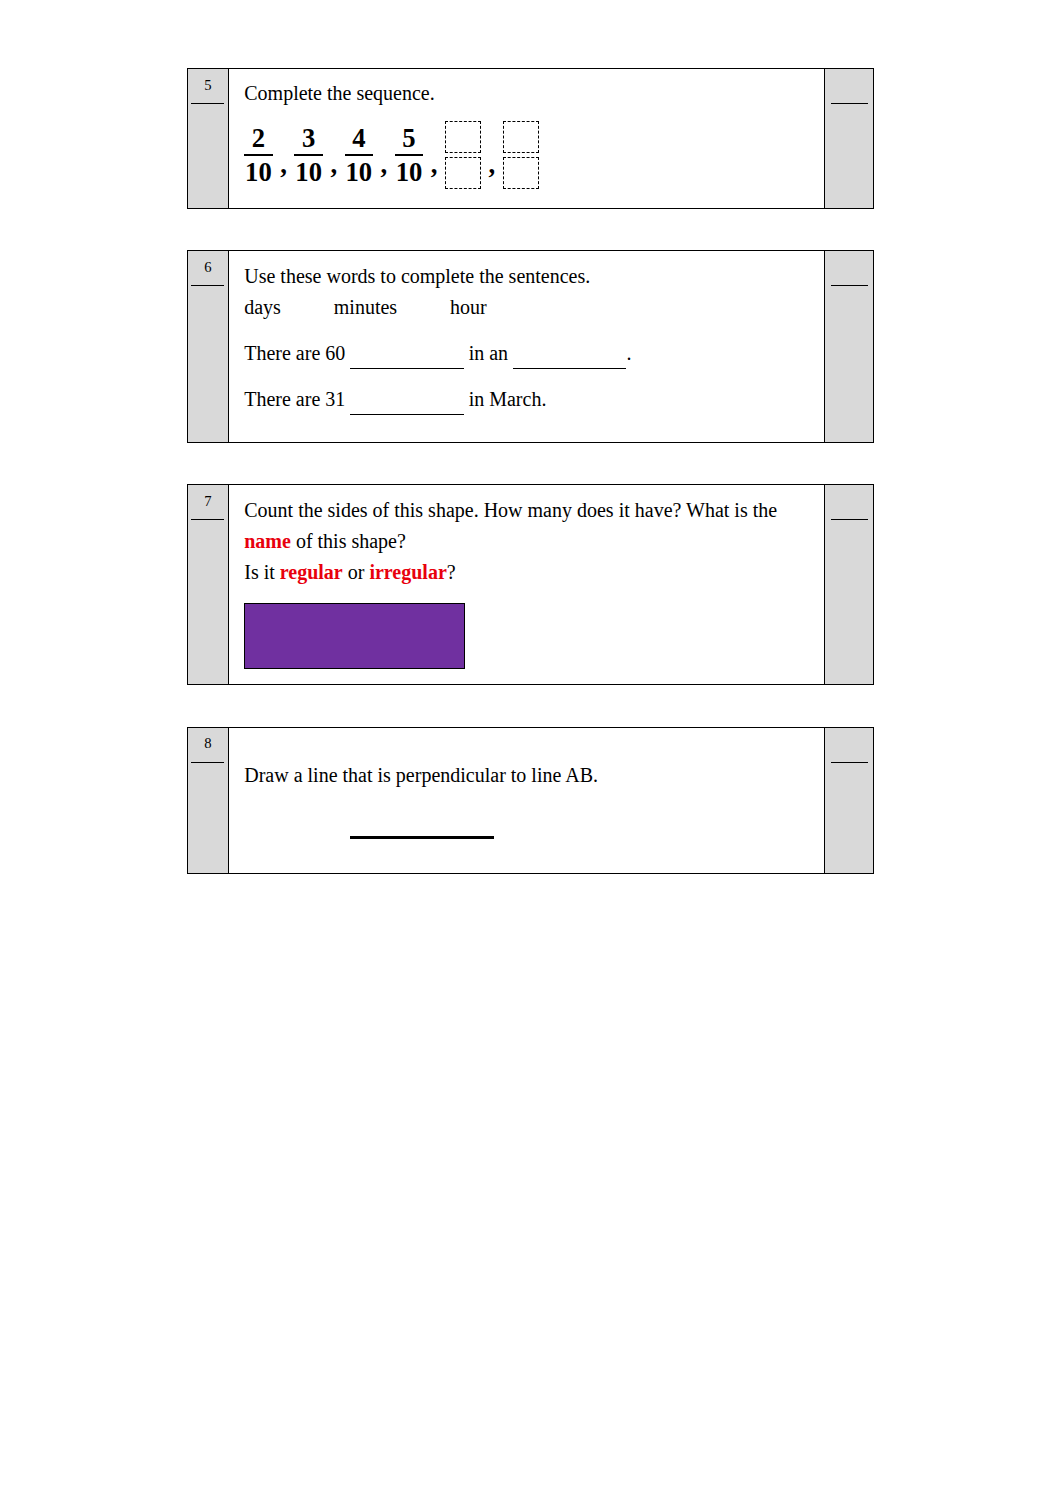5
Complete the sequence.
210 , 310 , 410 , 510 , ,
6
Use these words to complete the sentences.
days minutes hour
There are 60 in an .
There are 31 in March.
7
Count the sides of this shape. How many does it have? What is the name of this shape?
Is it regular or irregular?
8
Draw a line that is perpendicular to line AB.